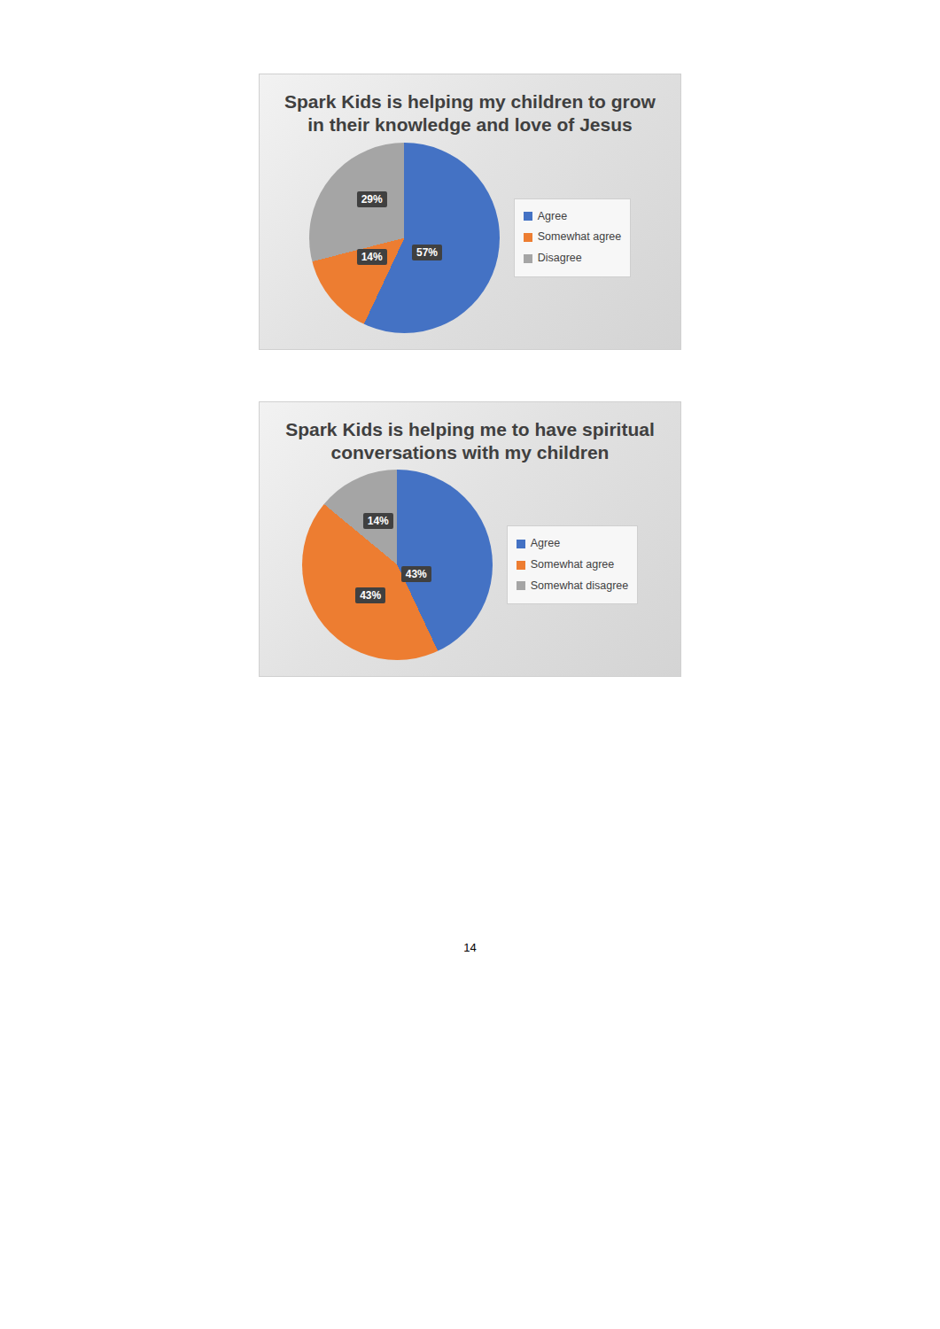Spark Kids is helping my children to grow in their knowledge and love of Jesus
57% 14% 29%
Agree
Somewhat agree
Disagree
Spark Kids is helping me to have spiritual conversations with my children
43% 43% 14%
Agree
Somewhat agree
Somewhat disagree
14